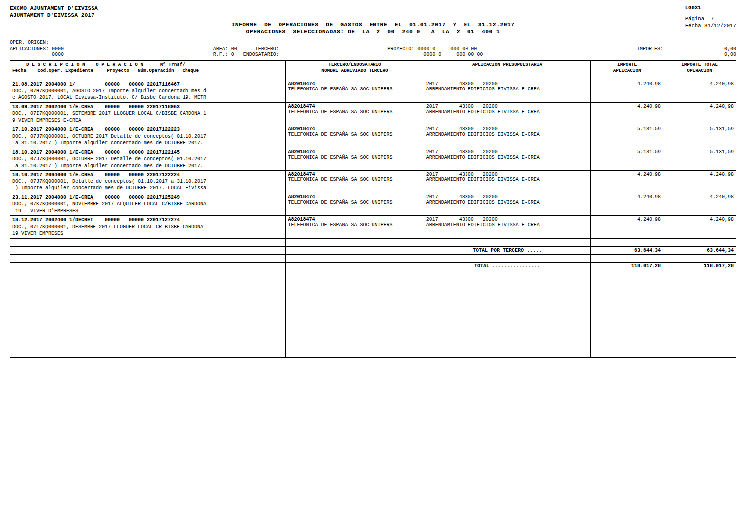EXCMO AJUNTAMENT D'EIVISSA
AJUNTAMENT D'EIVISSA 2017
LG031
Página 7
Fecha 31/12/2017
INFORME DE OPERACIONES DE GASTOS ENTRE EL 01.01.2017 Y EL 31.12.2017
OPERACIONES SELECCIONADAS: DE LA 2 00 240 0 A LA 2 01 400 1
OPER. ORIGEN:
| APLICACIONES: 0000 | AREA: 00 TERCERO: | PROYECTO: 0000 0 000 00 00 | IMPORTES: | 0,00 |
| 0000 | R.F.: 0 ENDOSATARIO: | 0000 0 000 00 00 | | 0,00 |
| D E S C R I P C I O N O P E R A C I O N Nº Trnsf/ Fecha Cod.Oper. Expediente Proyecto Núm.Operación Cheque | TERCERO/ENDOSATARIO NOMBRE ABREVIADO TERCERO | APLICACION PRESUPUESTARIA | IMPORTE APLICACION | IMPORTE TOTAL OPERACION |
| --- | --- | --- | --- | --- |
| 21.08.2017 2004000 1/ 00000 00000 22017116467 DOC., 07H7KQ000001, AGOSTO 2017 Importe alquiler concertado mes d e AGOSTO 2017. LOCAL Eivissa-Instituto. C/ Bisbe Cardona 19. METR | A82018474 TELEFONICA DE ESPAÑA SA SOC UNIPERS | 2017 43300 20200 ARRENDAMIENTO EDIFICIOS EIVISSA E-CREA | 4.240,98 | 4.240,98 |
| 13.09.2017 2002400 1/E-CREA 00000 00000 22017118963 DOC., 07I7KQ000001, SETEMBRE 2017 LLOGUER LOCAL C/BISBE CARDONA 1 9 VIVER EMPRESES E-CREA | A82018474 TELEFONICA DE ESPAÑA SA SOC UNIPERS | 2017 43300 20200 ARRENDAMIENTO EDIFICIOS EIVISSA E-CREA | 4.240,98 | 4.240,98 |
| 17.10.2017 2004000 1/E-CREA 00000 00000 22017122223 DOC., 07J7KQ000001, OCTUBRE 2017 Detalle de conceptos( 01.10.2017 a 31.10.2017 ) Importe alquiler concertado mes de OCTUBRE 2017. | A82018474 TELEFONICA DE ESPAÑA SA SOC UNIPERS | 2017 43300 20200 ARRENDAMIENTO EDIFICIOS EIVISSA E-CREA | -5.131,59 | -5.131,59 |
| 18.10.2017 2004000 1/E-CREA 00000 00000 22017122145 DOC., 07J7KQ000001, OCTUBRE 2017 Detalle de conceptos( 01.10.2017 a 31.10.2017 ) Importe alquiler concertado mes de OCTUBRE 2017. | A82018474 TELEFONICA DE ESPAÑA SA SOC UNIPERS | 2017 43300 20200 ARRENDAMIENTO EDIFICIOS EIVISSA E-CREA | 5.131,59 | 5.131,59 |
| 18.10.2017 2004000 1/E-CREA 00000 00000 22017122224 DOC., 07J7KQ000001, Detalle de conceptos( 01.10.2017 a 31.10.2017 ) Importe alquiler concertado mes de OCTUBRE 2017. LOCAL Eivissa | A82018474 TELEFONICA DE ESPAÑA SA SOC UNIPERS | 2017 43300 20200 ARRENDAMIENTO EDIFICIOS EIVISSA E-CREA | 4.240,98 | 4.240,98 |
| 23.11.2017 2004000 1/E-CREA 00000 00000 22017125249 DOC., 07K7KQ000001, NOVIEMBRE 2017 ALQUILER LOCAL C/BISBE CARDONA 19 - VIVER D'EMPRESES | A82018474 TELEFONICA DE ESPAÑA SA SOC UNIPERS | 2017 43300 20200 ARRENDAMIENTO EDIFICIOS EIVISSA E-CREA | 4.240,98 | 4.240,98 |
| 18.12.2017 2002400 1/DECRET 00000 00000 22017127274 DOC., 07L7KQ000001, DESEMBRE 2017 LLOGUER LOCAL CR BISBE CARDONA 19 VIVER EMPRESES | A82018474 TELEFONICA DE ESPAÑA SA SOC UNIPERS | 2017 43300 20200 ARRENDAMIENTO EDIFICIOS EIVISSA E-CREA | 4.240,98 | 4.240,98 |
| | | TOTAL POR TERCERO ..... | 63.644,34 | 63.644,34 |
| | | TOTAL ................ | 118.017,28 | 118.017,28 |